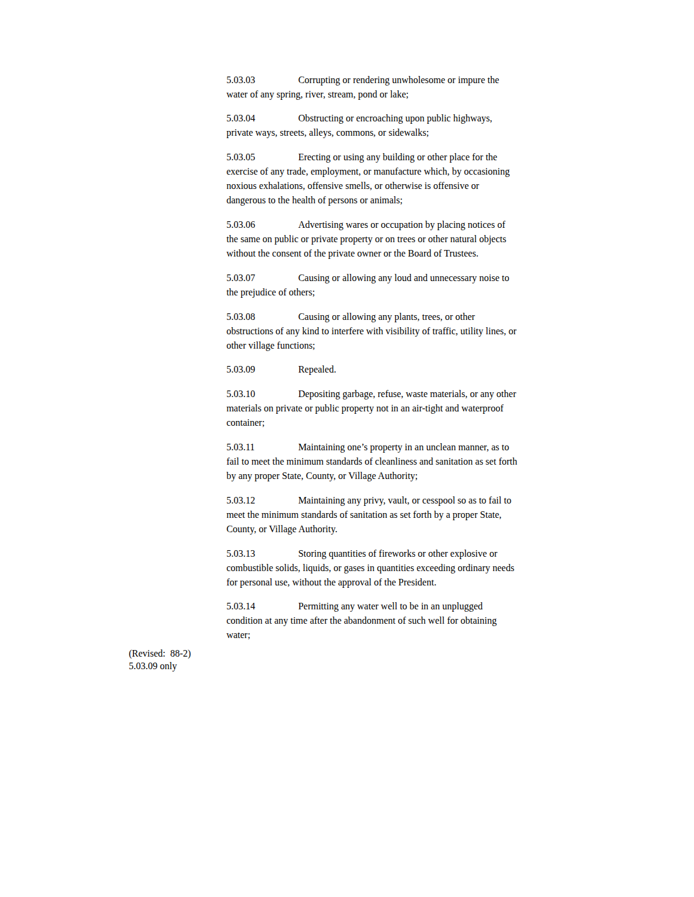5.03.03 Corrupting or rendering unwholesome or impure the water of any spring, river, stream, pond or lake;
5.03.04 Obstructing or encroaching upon public highways, private ways, streets, alleys, commons, or sidewalks;
5.03.05 Erecting or using any building or other place for the exercise of any trade, employment, or manufacture which, by occasioning noxious exhalations, offensive smells, or otherwise is offensive or dangerous to the health of persons or animals;
5.03.06 Advertising wares or occupation by placing notices of the same on public or private property or on trees or other natural objects without the consent of the private owner or the Board of Trustees.
5.03.07 Causing or allowing any loud and unnecessary noise to the prejudice of others;
5.03.08 Causing or allowing any plants, trees, or other obstructions of any kind to interfere with visibility of traffic, utility lines, or other village functions;
5.03.09 Repealed.
5.03.10 Depositing garbage, refuse, waste materials, or any other materials on private or public property not in an air-tight and waterproof container;
5.03.11 Maintaining one’s property in an unclean manner, as to fail to meet the minimum standards of cleanliness and sanitation as set forth by any proper State, County, or Village Authority;
5.03.12 Maintaining any privy, vault, or cesspool so as to fail to meet the minimum standards of sanitation as set forth by a proper State, County, or Village Authority.
5.03.13 Storing quantities of fireworks or other explosive or combustible solids, liquids, or gases in quantities exceeding ordinary needs for personal use, without the approval of the President.
5.03.14 Permitting any water well to be in an unplugged condition at any time after the abandonment of such well for obtaining water;
(Revised: 88-2)
5.03.09 only